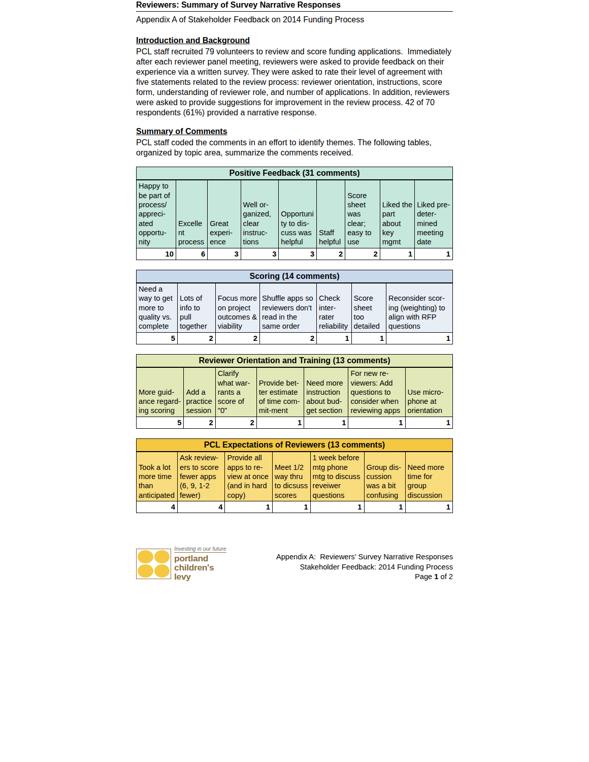Reviewers: Summary of Survey Narrative Responses
Appendix A of Stakeholder Feedback on 2014 Funding Process
Introduction and Background
PCL staff recruited 79 volunteers to review and score funding applications. Immediately after each reviewer panel meeting, reviewers were asked to provide feedback on their experience via a written survey. They were asked to rate their level of agreement with five statements related to the review process: reviewer orientation, instructions, score form, understanding of reviewer role, and number of applications. In addition, reviewers were asked to provide suggestions for improvement in the review process. 42 of 70 respondents (61%) provided a narrative response.
Summary of Comments
PCL staff coded the comments in an effort to identify themes. The following tables, organized by topic area, summarize the comments received.
Positive Feedback (31 comments)
| Happy to be part of process/ appreciated opportunity | Excellent process | Great experience | Well organized, clear instructions | Opportunity to discuss was helpful | Staff helpful | Score sheet was clear; easy to use | Liked the part about key mgmt | Liked pre-determined meeting date |
| --- | --- | --- | --- | --- | --- | --- | --- | --- |
| 10 | 6 | 3 | 3 | 3 | 2 | 2 | 1 | 1 |
Scoring (14 comments)
| Need a way to get more to quality vs. complete | Lots of info to pull together | Focus more on project outcomes & viability | Shuffle apps so reviewers don't read in the same order | Check inter-rater reliability | Score sheet too detailed | Reconsider scoring (weighting) to align with RFP questions |
| --- | --- | --- | --- | --- | --- | --- |
| 5 | 2 | 2 | 2 | 1 | 1 | 1 |
Reviewer Orientation and Training (13 comments)
| More guidance regarding scoring | Add a practice session | Clarify what warrants a score of "0" | Provide better estimate of time commit-ment | Need more instruction about budget section | For new reviewers: Add questions to consider when reviewing apps | Use microphone at orientation |
| --- | --- | --- | --- | --- | --- | --- |
| 5 | 2 | 2 | 1 | 1 | 1 | 1 |
PCL Expectations of Reviewers (13 comments)
| Took a lot more time than anticipated | Ask reviewers to score fewer apps (6, 9, 1-2 fewer) | Provide all apps to review at once (and in hard copy) | Meet 1/2 way thru to dicsuss scores | 1 week before mtg phone mtg to discuss reveiwer questions | Group discussion was a bit confusing | Need more time for group discussion |
| --- | --- | --- | --- | --- | --- | --- |
| 4 | 4 | 1 | 1 | 1 | 1 | 1 |
Investing in our future portland children's levy
Appendix A: Reviewers’ Survey Narrative Responses
Stakeholder Feedback: 2014 Funding Process
Page 1 of 2